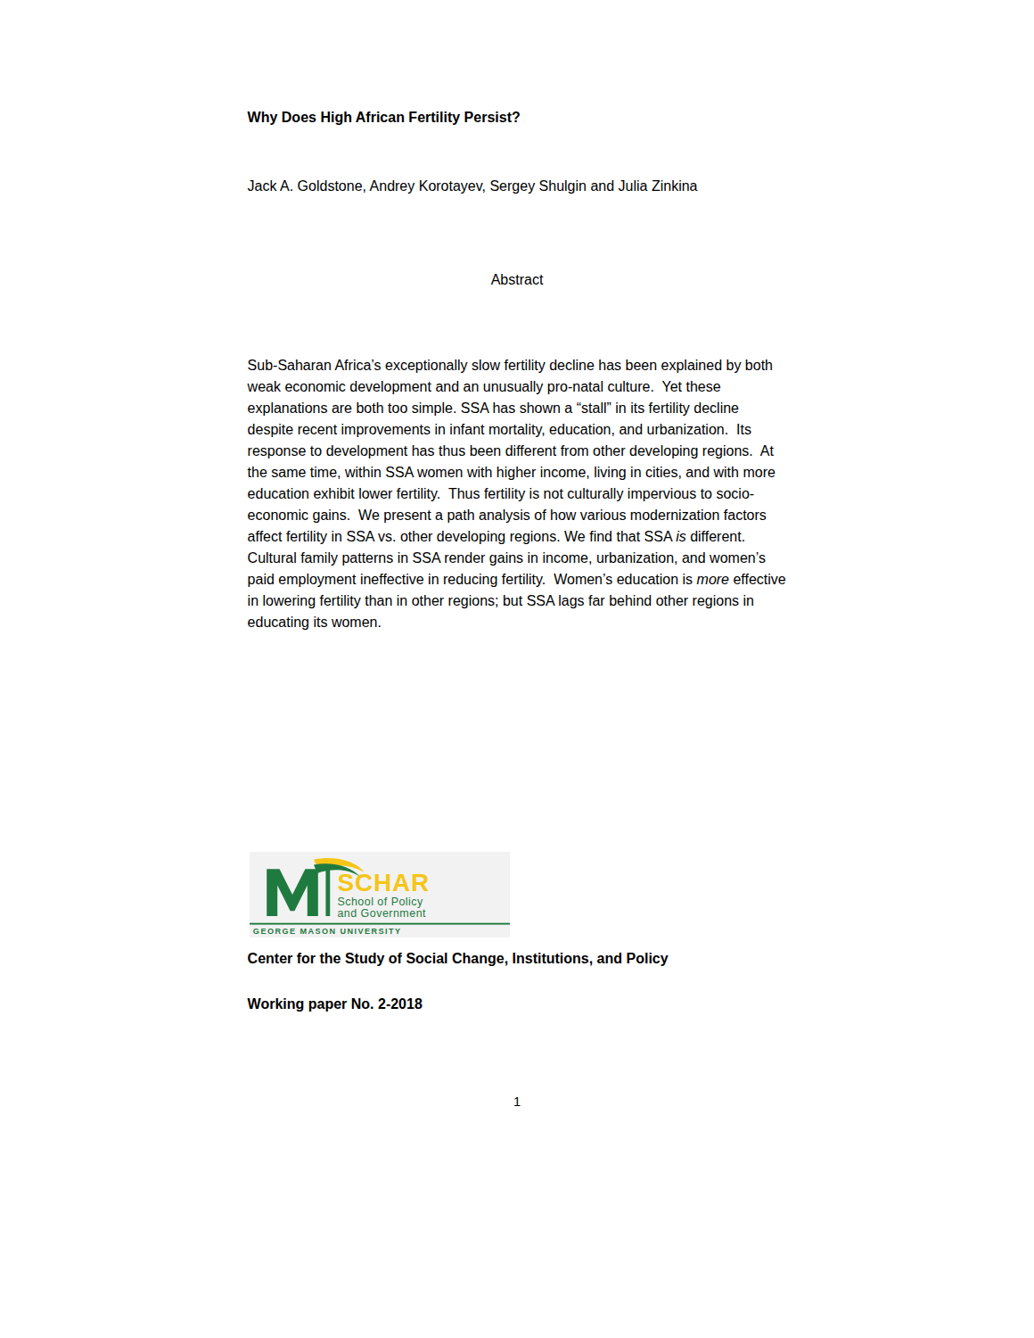Why Does High African Fertility Persist?
Jack A. Goldstone, Andrey Korotayev, Sergey Shulgin and Julia Zinkina
Abstract
Sub-Saharan Africa’s exceptionally slow fertility decline has been explained by both weak economic development and an unusually pro-natal culture. Yet these explanations are both too simple. SSA has shown a “stall” in its fertility decline despite recent improvements in infant mortality, education, and urbanization. Its response to development has thus been different from other developing regions. At the same time, within SSA women with higher income, living in cities, and with more education exhibit lower fertility. Thus fertility is not culturally impervious to socio-economic gains. We present a path analysis of how various modernization factors affect fertility in SSA vs. other developing regions. We find that SSA is different. Cultural family patterns in SSA render gains in income, urbanization, and women’s paid employment ineffective in reducing fertility. Women’s education is more effective in lowering fertility than in other regions; but SSA lags far behind other regions in educating its women.
SCHAR School of Policy and Government GEORGE MASON UNIVERSITY
Center for the Study of Social Change, Institutions, and Policy
Working paper No. 2-2018
1